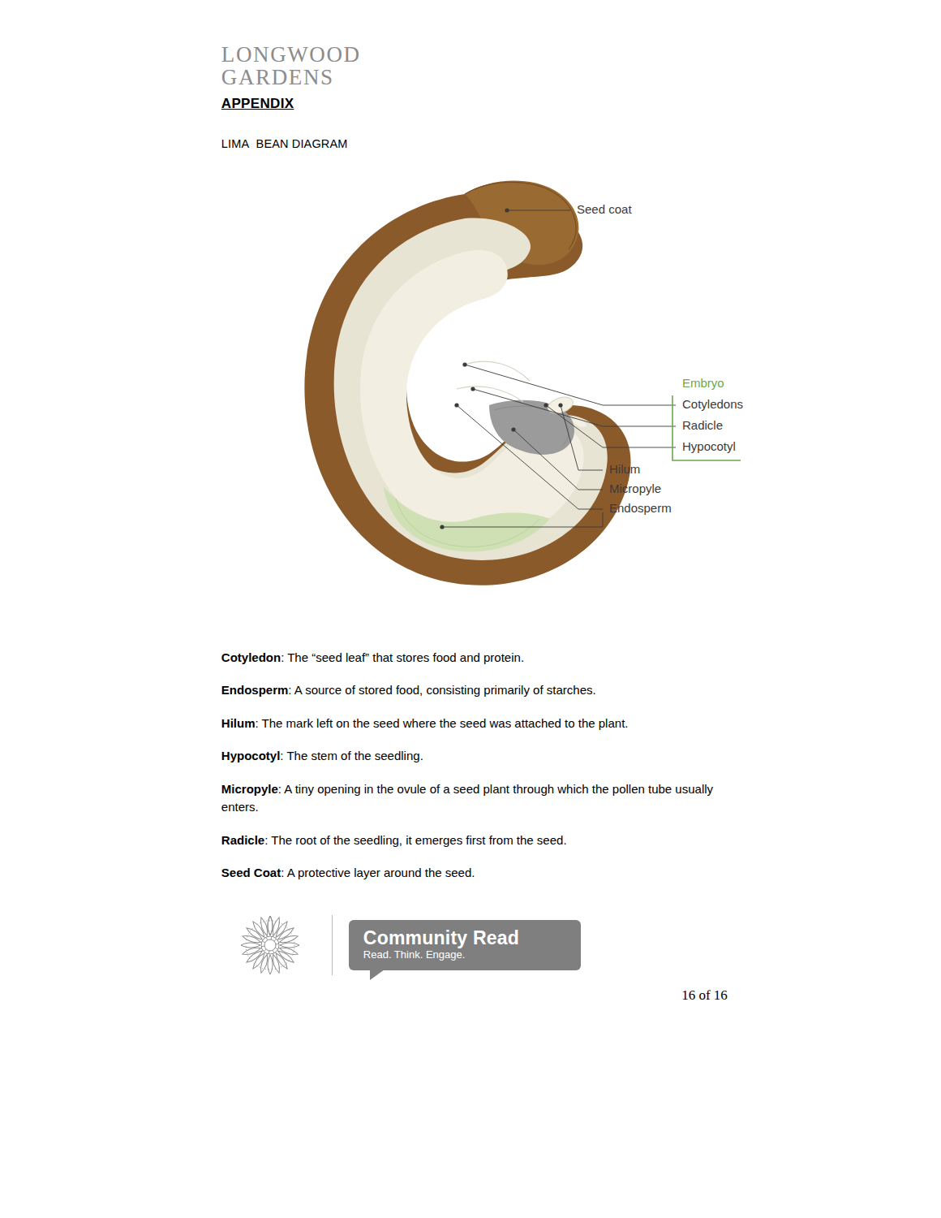LONGWOOD
GARDENS
APPENDIX
LIMA BEAN DIAGRAM
Seed coat Cotyledons Radicle Hypocotyl Embryo Hilum Micropyle Endosperm
Cotyledon: The “seed leaf” that stores food and protein.
Endosperm: A source of stored food, consisting primarily of starches.
Hilum: The mark left on the seed where the seed was attached to the plant.
Hypocotyl: The stem of the seedling.
Micropyle: A tiny opening in the ovule of a seed plant through which the pollen tube usually enters.
Radicle: The root of the seedling, it emerges first from the seed.
Seed Coat: A protective layer around the seed.
Community Read
Read. Think. Engage.
16 of 16